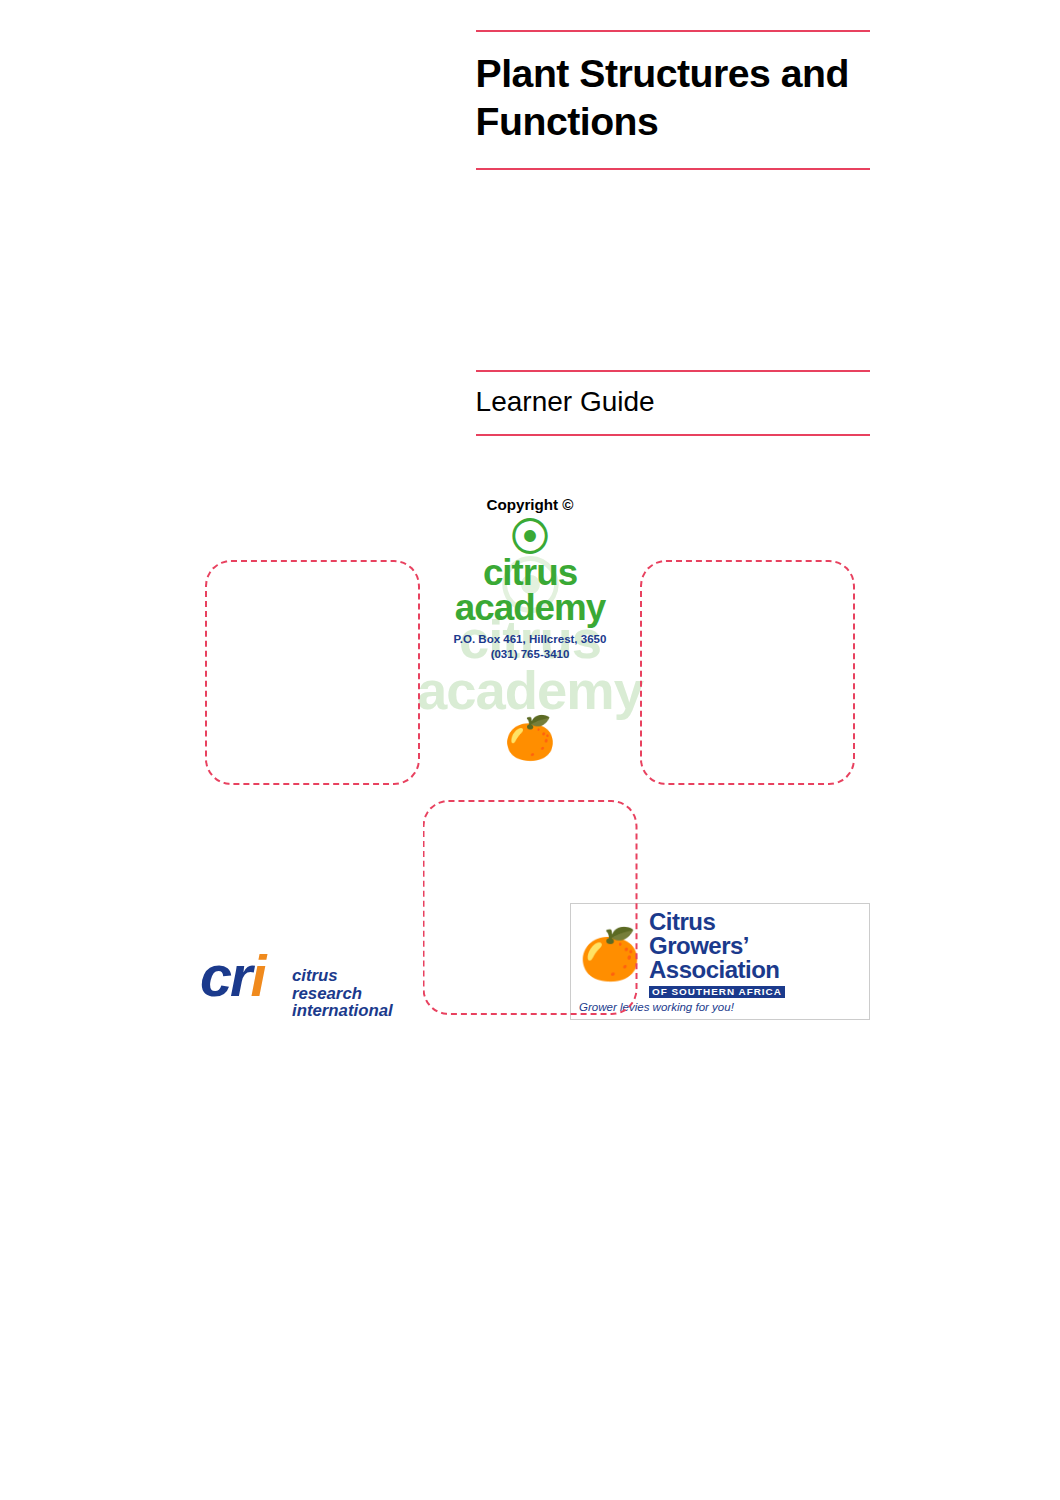Plant Structures and Functions
Learner Guide
⦿
citrus
academy
🍊
Copyright ©
⦿
citrus
academy
P.O. Box 461, Hillcrest, 3650
(031) 765-3410
cri
citrus
research
international
🍊
Citrus
Growers’
Association
OF SOUTHERN AFRICA
Grower levies working for you!